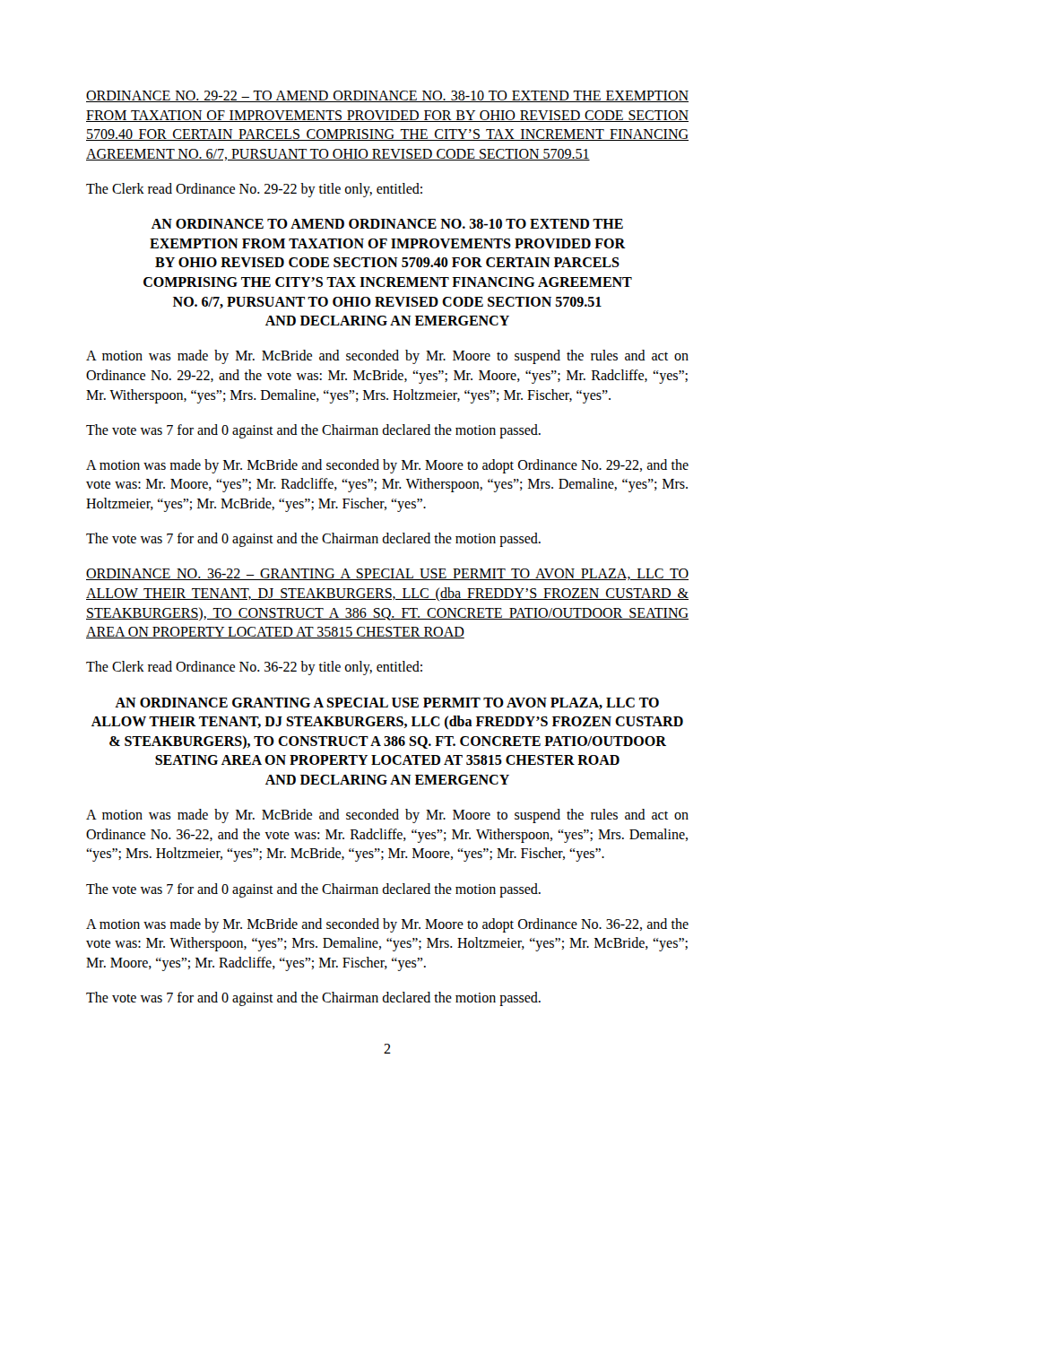ORDINANCE NO. 29-22 – TO AMEND ORDINANCE NO. 38-10 TO EXTEND THE EXEMPTION FROM TAXATION OF IMPROVEMENTS PROVIDED FOR BY OHIO REVISED CODE SECTION 5709.40 FOR CERTAIN PARCELS COMPRISING THE CITY’S TAX INCREMENT FINANCING AGREEMENT NO. 6/7, PURSUANT TO OHIO REVISED CODE SECTION 5709.51
The Clerk read Ordinance No. 29-22 by title only, entitled:
AN ORDINANCE TO AMEND ORDINANCE NO. 38-10 TO EXTEND THE
EXEMPTION FROM TAXATION OF IMPROVEMENTS PROVIDED FOR
BY OHIO REVISED CODE SECTION 5709.40 FOR CERTAIN PARCELS
COMPRISING THE CITY’S TAX INCREMENT FINANCING AGREEMENT
NO. 6/7, PURSUANT TO OHIO REVISED CODE SECTION 5709.51
AND DECLARING AN EMERGENCY
A motion was made by Mr. McBride and seconded by Mr. Moore to suspend the rules and act on Ordinance No. 29-22, and the vote was: Mr. McBride, “yes”; Mr. Moore, “yes”; Mr. Radcliffe, “yes”; Mr. Witherspoon, “yes”; Mrs. Demaline, “yes”; Mrs. Holtzmeier, “yes”; Mr. Fischer, “yes”.
The vote was 7 for and 0 against and the Chairman declared the motion passed.
A motion was made by Mr. McBride and seconded by Mr. Moore to adopt Ordinance No. 29-22, and the vote was: Mr. Moore, “yes”; Mr. Radcliffe, “yes”; Mr. Witherspoon, “yes”; Mrs. Demaline, “yes”; Mrs. Holtzmeier, “yes”; Mr. McBride, “yes”; Mr. Fischer, “yes”.
The vote was 7 for and 0 against and the Chairman declared the motion passed.
ORDINANCE NO. 36-22 – GRANTING A SPECIAL USE PERMIT TO AVON PLAZA, LLC TO ALLOW THEIR TENANT, DJ STEAKBURGERS, LLC (dba FREDDY’S FROZEN CUSTARD & STEAKBURGERS), TO CONSTRUCT A 386 SQ. FT. CONCRETE PATIO/OUTDOOR SEATING AREA ON PROPERTY LOCATED AT 35815 CHESTER ROAD
The Clerk read Ordinance No. 36-22 by title only, entitled:
AN ORDINANCE GRANTING A SPECIAL USE PERMIT TO AVON PLAZA, LLC TO
ALLOW THEIR TENANT, DJ STEAKBURGERS, LLC (dba FREDDY’S FROZEN CUSTARD
& STEAKBURGERS), TO CONSTRUCT A 386 SQ. FT. CONCRETE PATIO/OUTDOOR
SEATING AREA ON PROPERTY LOCATED AT 35815 CHESTER ROAD
AND DECLARING AN EMERGENCY
A motion was made by Mr. McBride and seconded by Mr. Moore to suspend the rules and act on Ordinance No. 36-22, and the vote was: Mr. Radcliffe, “yes”; Mr. Witherspoon, “yes”; Mrs. Demaline, “yes”; Mrs. Holtzmeier, “yes”; Mr. McBride, “yes”; Mr. Moore, “yes”; Mr. Fischer, “yes”.
The vote was 7 for and 0 against and the Chairman declared the motion passed.
A motion was made by Mr. McBride and seconded by Mr. Moore to adopt Ordinance No. 36-22, and the vote was: Mr. Witherspoon, “yes”; Mrs. Demaline, “yes”; Mrs. Holtzmeier, “yes”; Mr. McBride, “yes”; Mr. Moore, “yes”; Mr. Radcliffe, “yes”; Mr. Fischer, “yes”.
The vote was 7 for and 0 against and the Chairman declared the motion passed.
2